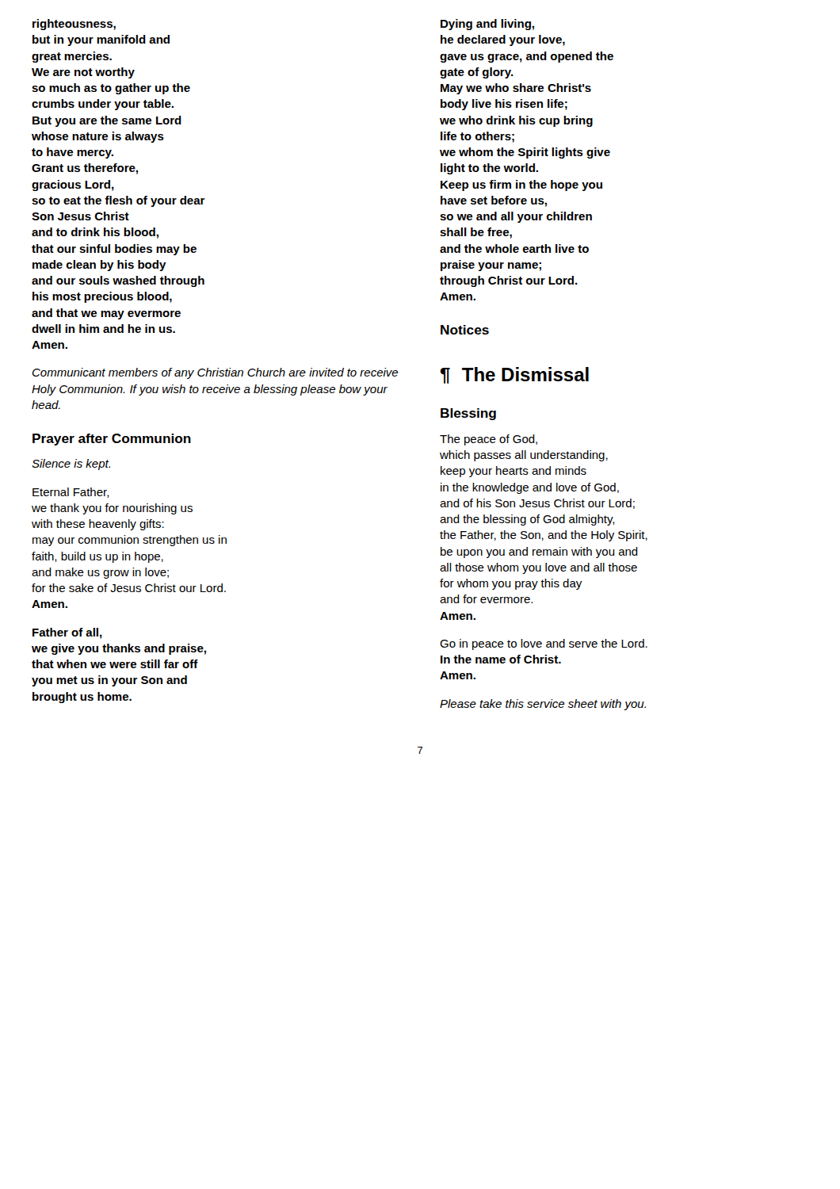righteousness,
but in your manifold and
great mercies.
We are not worthy
so much as to gather up the
crumbs under your table.
But you are the same Lord
whose nature is always
to have mercy.
Grant us therefore,
gracious Lord,
so to eat the flesh of your dear
Son Jesus Christ
and to drink his blood,
that our sinful bodies may be
made clean by his body
and our souls washed through
his most precious blood,
and that we may evermore
dwell in him and he in us.
Amen.
Communicant members of any Christian Church are invited to receive Holy Communion. If you wish to receive a blessing please bow your head.
Prayer after Communion
Silence is kept.
Eternal Father,
we thank you for nourishing us
with these heavenly gifts:
may our communion strengthen us in
faith, build us up in hope,
and make us grow in love;
for the sake of Jesus Christ our Lord.
Amen.
Father of all,
we give you thanks and praise,
that when we were still far off
you met us in your Son and
brought us home.
Dying and living,
he declared your love,
gave us grace, and opened the
gate of glory.
May we who share Christ's
body live his risen life;
we who drink his cup bring
life to others;
we whom the Spirit lights give
light to the world.
Keep us firm in the hope you
have set before us,
so we and all your children
shall be free,
and the whole earth live to
praise your name;
through Christ our Lord.
Amen.
Notices
¶The Dismissal
Blessing
The peace of God,
which passes all understanding,
keep your hearts and minds
in the knowledge and love of God,
and of his Son Jesus Christ our Lord;
and the blessing of God almighty,
the Father, the Son, and the Holy Spirit,
be upon you and remain with you and
all those whom you love and all those
for whom you pray this day
and for evermore.
Amen.
Go in peace to love and serve the Lord.
In the name of Christ.
Amen.
Please take this service sheet with you.
7